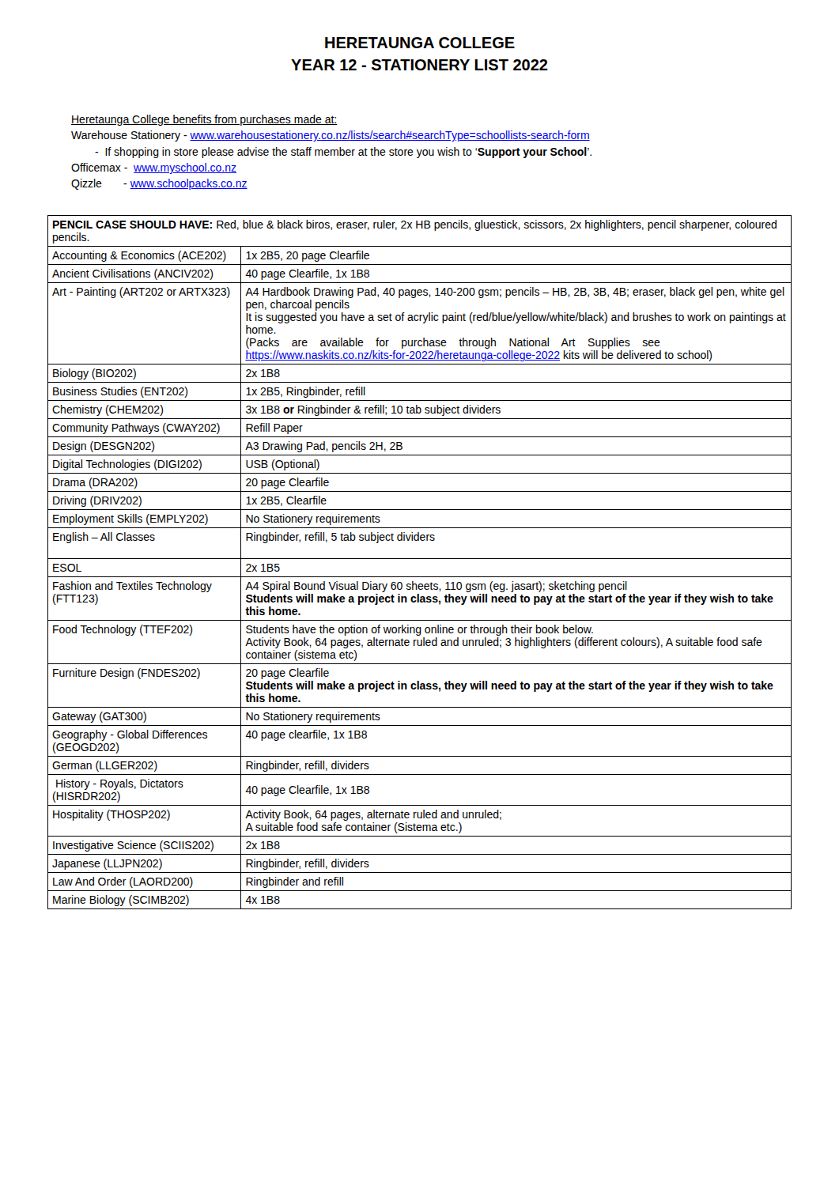HERETAUNGA COLLEGE
YEAR 12 - STATIONERY LIST 2022
Heretaunga College benefits from purchases made at:
Warehouse Stationery - www.warehousestationery.co.nz/lists/search#searchType=schoollists-search-form
- If shopping in store please advise the staff member at the store you wish to ‘Support your School’.
Officemax - www.myschool.co.nz
Qizzle - www.schoolpacks.co.nz
| PENCIL CASE SHOULD HAVE: Red, blue & black biros, eraser, ruler, 2x HB pencils, gluestick, scissors, 2x highlighters, pencil sharpener, coloured pencils. |
| Accounting & Economics (ACE202) | 1x 2B5, 20 page Clearfile |
| Ancient Civilisations (ANCIV202) | 40 page Clearfile, 1x 1B8 |
| Art - Painting (ART202 or ARTX323) | A4 Hardbook Drawing Pad, 40 pages, 140-200 gsm; pencils – HB, 2B, 3B, 4B; eraser, black gel pen, white gel pen, charcoal pencils It is suggested you have a set of acrylic paint (red/blue/yellow/white/black) and brushes to work on paintings at home. (Packs are available for purchase through National Art Supplies see https://www.naskits.co.nz/kits-for-2022/heretaunga-college-2022 kits will be delivered to school) |
| Biology (BIO202) | 2x 1B8 |
| Business Studies (ENT202) | 1x 2B5, Ringbinder, refill |
| Chemistry (CHEM202) | 3x 1B8 or Ringbinder & refill; 10 tab subject dividers |
| Community Pathways (CWAY202) | Refill Paper |
| Design (DESGN202) | A3 Drawing Pad, pencils 2H, 2B |
| Digital Technologies (DIGI202) | USB (Optional) |
| Drama (DRA202) | 20 page Clearfile |
| Driving (DRIV202) | 1x 2B5, Clearfile |
| Employment Skills (EMPLY202) | No Stationery requirements |
| English – All Classes | Ringbinder, refill, 5 tab subject dividers |
| ESOL | 2x 1B5 |
| Fashion and Textiles Technology (FTT123) | A4 Spiral Bound Visual Diary 60 sheets, 110 gsm (eg. jasart); sketching pencil Students will make a project in class, they will need to pay at the start of the year if they wish to take this home. |
| Food Technology (TTEF202) | Students have the option of working online or through their book below. Activity Book, 64 pages, alternate ruled and unruled; 3 highlighters (different colours), A suitable food safe container (sistema etc) |
| Furniture Design (FNDES202) | 20 page Clearfile Students will make a project in class, they will need to pay at the start of the year if they wish to take this home. |
| Gateway (GAT300) | No Stationery requirements |
| Geography - Global Differences (GEOGD202) | 40 page clearfile, 1x 1B8 |
| German (LLGER202) | Ringbinder, refill, dividers |
| History - Royals, Dictators (HISRDR202) | 40 page Clearfile, 1x 1B8 |
| Hospitality (THOSP202) | Activity Book, 64 pages, alternate ruled and unruled; A suitable food safe container (Sistema etc.) |
| Investigative Science (SCIIS202) | 2x 1B8 |
| Japanese (LLJPN202) | Ringbinder, refill, dividers |
| Law And Order (LAORD200) | Ringbinder and refill |
| Marine Biology (SCIMB202) | 4x 1B8 |